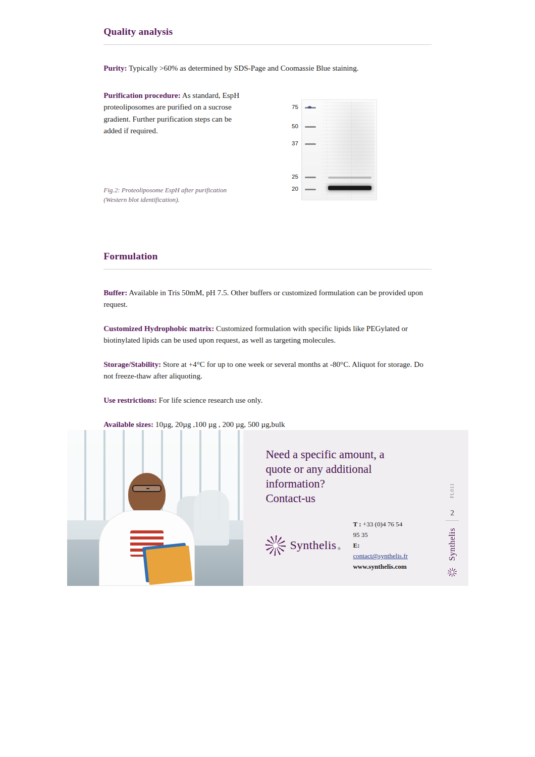Quality analysis
Purity: Typically >60% as determined by SDS-Page and Coomassie Blue staining.
Purification procedure: As standard, EspH proteoliposomes are purified on a sucrose gradient. Further purification steps can be added if required.
Fig.2: Proteoliposome EspH after purification (Western blot identification).
75 50 37 25 20
Formulation
Buffer: Available in Tris 50mM, pH 7.5. Other buffers or customized formulation can be provided upon request.
Customized Hydrophobic matrix: Customized formulation with specific lipids like PEGylated or biotinylated lipids can be used upon request, as well as targeting molecules.
Storage/Stability: Store at +4°C for up to one week or several months at -80°C. Aliquot for storage. Do not freeze-thaw after aliquoting.
Use restrictions: For life science research use only.
Available sizes: 10µg, 20µg ,100 µg , 200 µg, 500 µg,bulk
Need a specific amount, a quote or any additional information?
Contact-us
Synthelis®
T : +33 (0)4 76 54 95 35
E: contact@synthelis.fr
www.synthelis.com
PL011 2 Synthelis